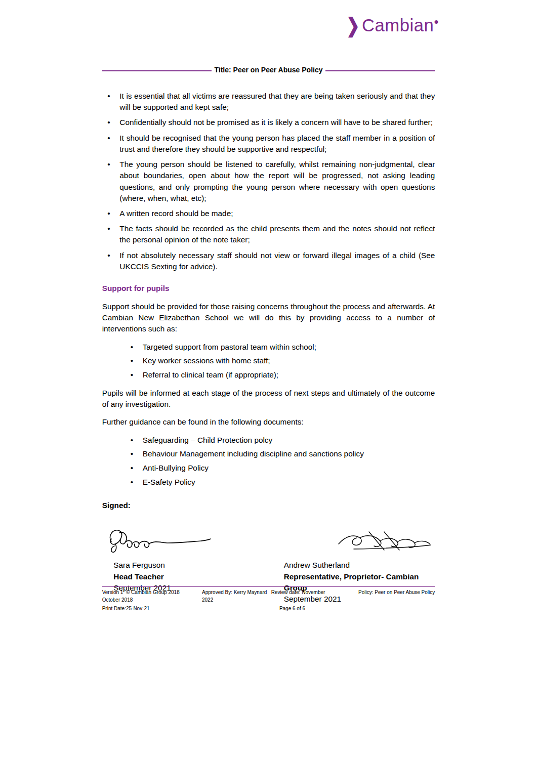❯Cambian●
Title: Peer on Peer Abuse Policy
It is essential that all victims are reassured that they are being taken seriously and that they will be supported and kept safe;
Confidentially should not be promised as it is likely a concern will have to be shared further;
It should be recognised that the young person has placed the staff member in a position of trust and therefore they should be supportive and respectful;
The young person should be listened to carefully, whilst remaining non-judgmental, clear about boundaries, open about how the report will be progressed, not asking leading questions, and only prompting the young person where necessary with open questions (where, when, what, etc);
A written record should be made;
The facts should be recorded as the child presents them and the notes should not reflect the personal opinion of the note taker;
If not absolutely necessary staff should not view or forward illegal images of a child (See UKCCIS Sexting for advice).
Support for pupils
Support should be provided for those raising concerns throughout the process and afterwards. At Cambian New Elizabethan School we will do this by providing access to a number of interventions such as:
Targeted support from pastoral team within school;
Key worker sessions with home staff;
Referral to clinical team (if appropriate);
Pupils will be informed at each stage of the process of next steps and ultimately of the outcome of any investigation.
Further guidance can be found in the following documents:
Safeguarding – Child Protection polcy
Behaviour Management including discipline and sanctions policy
Anti-Bullying Policy
E-Safety Policy
Signed:
Sara Ferguson
Head Teacher
September 2021
Andrew Sutherland
Representative, Proprietor- Cambian Group
September 2021
Version 1 © Cambian Group 2018
October 2018
Approved By: Kerry Maynard Review date: November 2022
Policy: Peer on Peer Abuse Policy
Print Date:25-Nov-21
Page 6 of 6